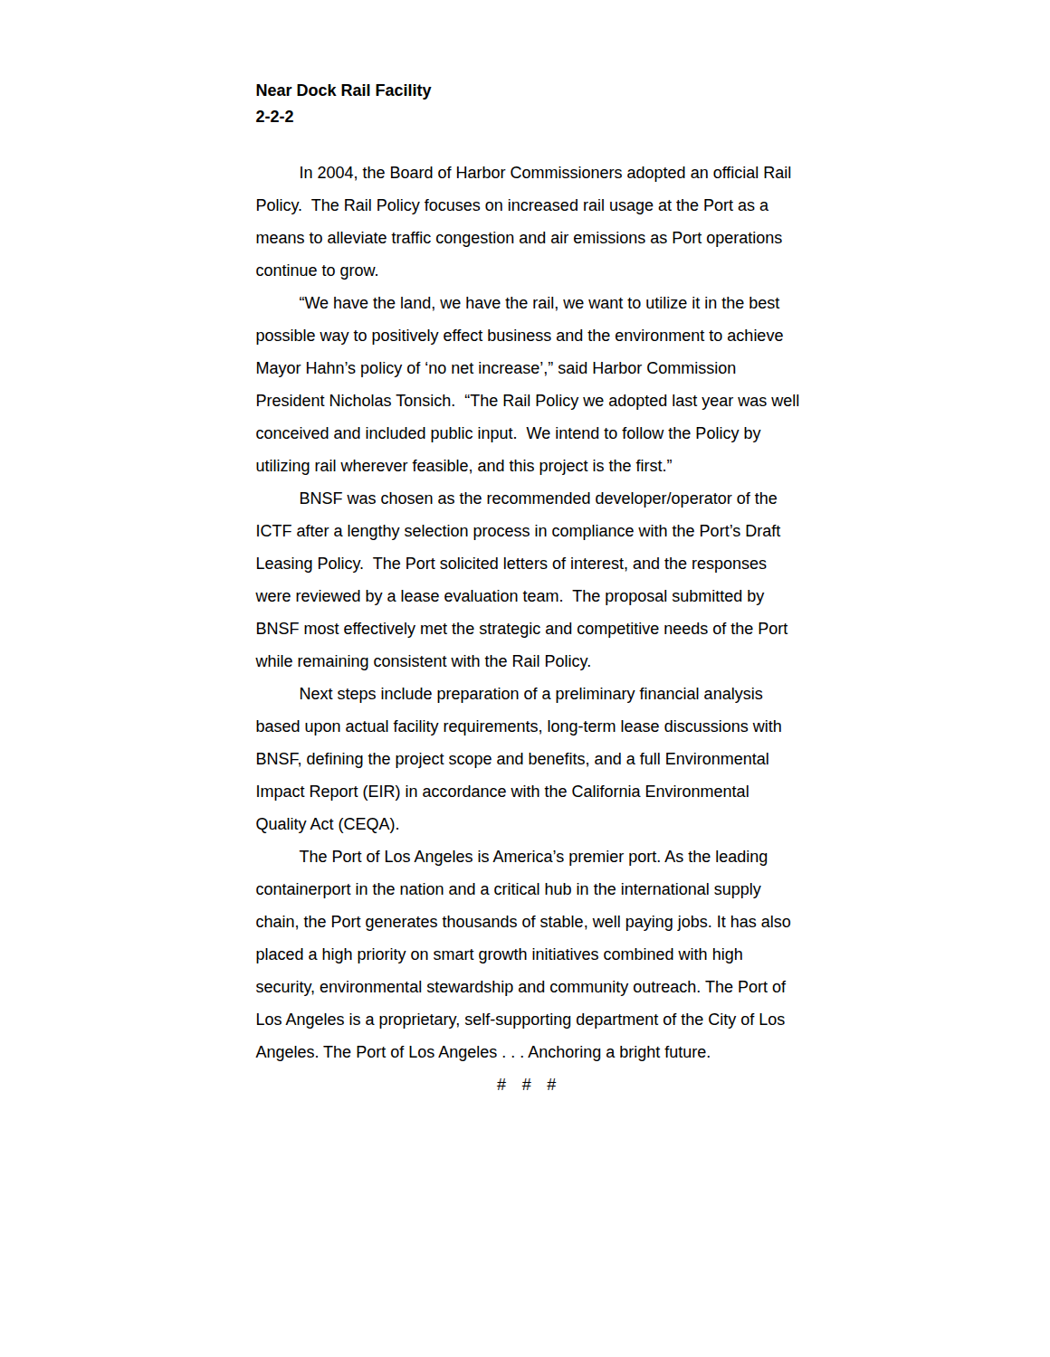Near Dock Rail Facility 2-2-2
In 2004, the Board of Harbor Commissioners adopted an official Rail Policy. The Rail Policy focuses on increased rail usage at the Port as a means to alleviate traffic congestion and air emissions as Port operations continue to grow.
“We have the land, we have the rail, we want to utilize it in the best possible way to positively effect business and the environment to achieve Mayor Hahn’s policy of ‘no net increase’,” said Harbor Commission President Nicholas Tonsich. “The Rail Policy we adopted last year was well conceived and included public input. We intend to follow the Policy by utilizing rail wherever feasible, and this project is the first.”
BNSF was chosen as the recommended developer/operator of the ICTF after a lengthy selection process in compliance with the Port’s Draft Leasing Policy. The Port solicited letters of interest, and the responses were reviewed by a lease evaluation team. The proposal submitted by BNSF most effectively met the strategic and competitive needs of the Port while remaining consistent with the Rail Policy.
Next steps include preparation of a preliminary financial analysis based upon actual facility requirements, long-term lease discussions with BNSF, defining the project scope and benefits, and a full Environmental Impact Report (EIR) in accordance with the California Environmental Quality Act (CEQA).
The Port of Los Angeles is America’s premier port. As the leading containerport in the nation and a critical hub in the international supply chain, the Port generates thousands of stable, well paying jobs. It has also placed a high priority on smart growth initiatives combined with high security, environmental stewardship and community outreach. The Port of Los Angeles is a proprietary, self-supporting department of the City of Los Angeles. The Port of Los Angeles . . . Anchoring a bright future.
# # #